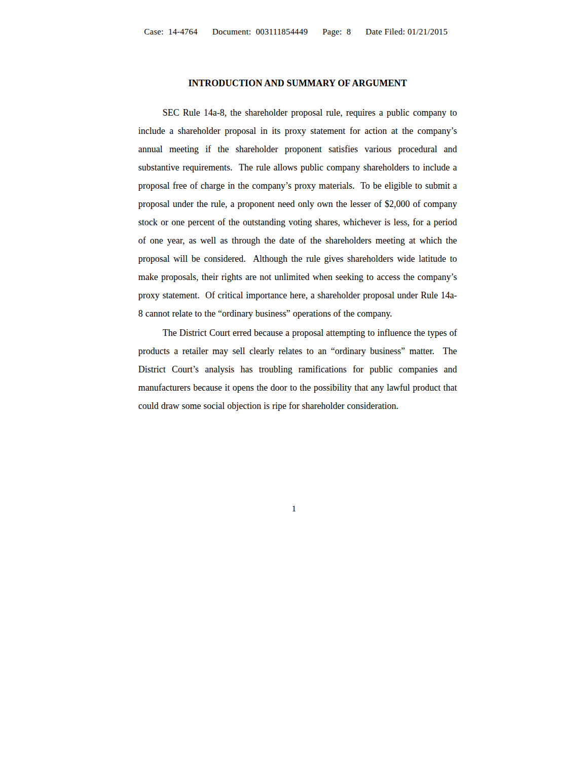Case: 14-4764 Document: 003111854449 Page: 8 Date Filed: 01/21/2015
INTRODUCTION AND SUMMARY OF ARGUMENT
SEC Rule 14a-8, the shareholder proposal rule, requires a public company to include a shareholder proposal in its proxy statement for action at the company’s annual meeting if the shareholder proponent satisfies various procedural and substantive requirements. The rule allows public company shareholders to include a proposal free of charge in the company’s proxy materials. To be eligible to submit a proposal under the rule, a proponent need only own the lesser of $2,000 of company stock or one percent of the outstanding voting shares, whichever is less, for a period of one year, as well as through the date of the shareholders meeting at which the proposal will be considered. Although the rule gives shareholders wide latitude to make proposals, their rights are not unlimited when seeking to access the company’s proxy statement. Of critical importance here, a shareholder proposal under Rule 14a-8 cannot relate to the “ordinary business” operations of the company.
The District Court erred because a proposal attempting to influence the types of products a retailer may sell clearly relates to an “ordinary business” matter. The District Court’s analysis has troubling ramifications for public companies and manufacturers because it opens the door to the possibility that any lawful product that could draw some social objection is ripe for shareholder consideration.
1